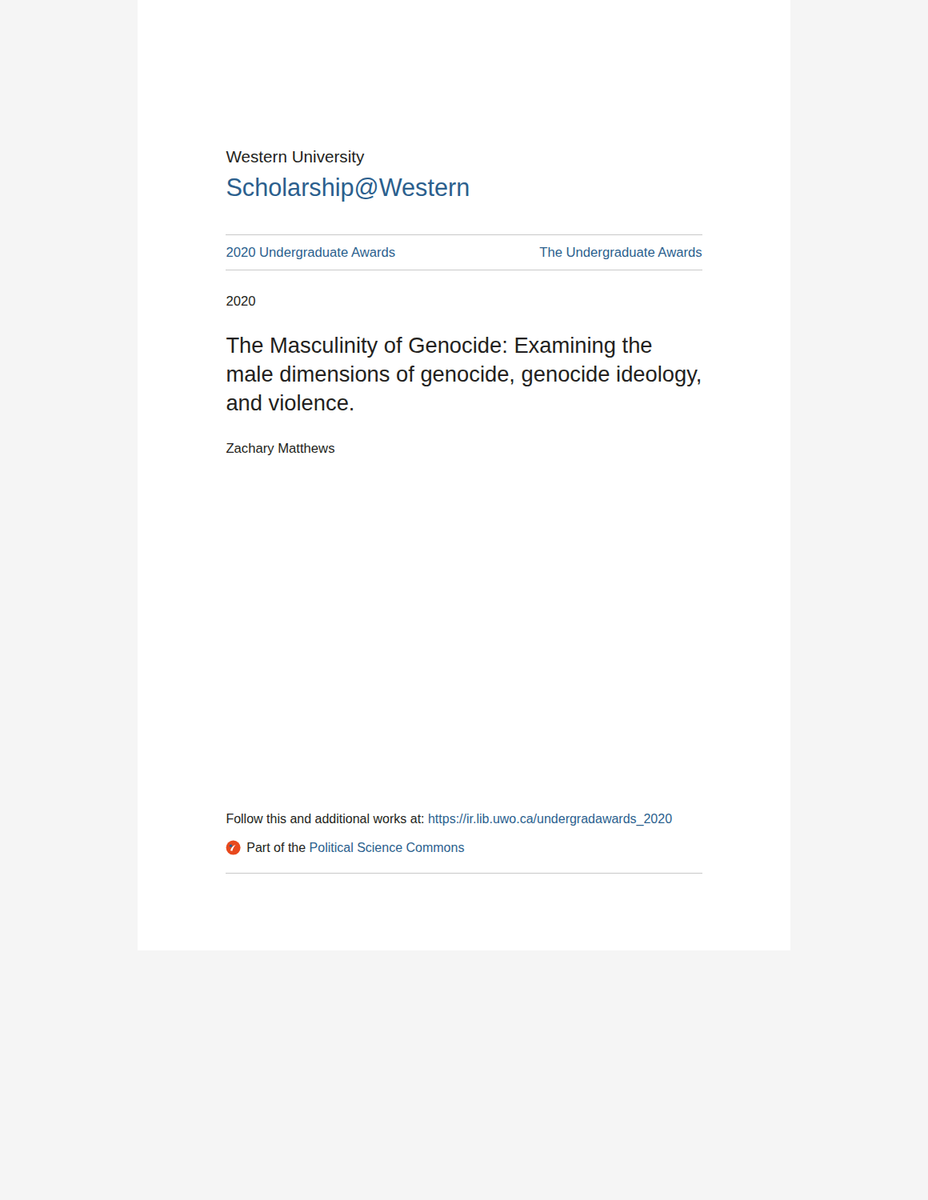Western University
Scholarship@Western
2020 Undergraduate Awards
The Undergraduate Awards
2020
The Masculinity of Genocide: Examining the male dimensions of genocide, genocide ideology, and violence.
Zachary Matthews
Follow this and additional works at: https://ir.lib.uwo.ca/undergradawards_2020
Part of the Political Science Commons